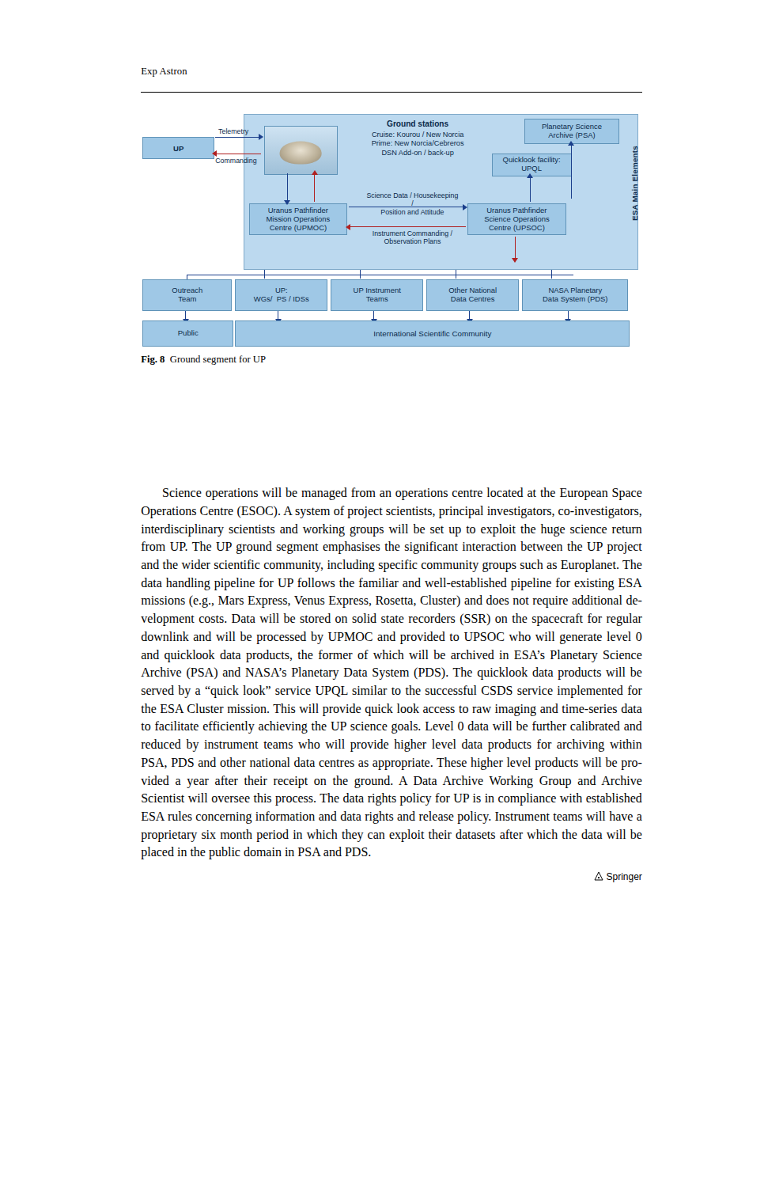Exp Astron
ESA Main Elements
UP
Ground stations
Cruise: Kourou / New Norcia
Prime: New Norcia/Cebreros
DSN Add-on / back-up
Planetary Science
Archive (PSA)
Quicklook facility:
UPQL
Uranus Pathfinder
Mission Operations
Centre (UPMOC)
Uranus Pathfinder
Science Operations
Centre (UPSOC)
Telemetry
Commanding
Science Data / Housekeeping /
Position and Attitude
Instrument Commanding /
Observation Plans
Outreach
Team
UP:
WGs/ PS / IDSs
UP Instrument
Teams
Other National
Data Centres
NASA Planetary
Data System (PDS)
Public
International Scientific Community
Fig. 8 Ground segment for UP
Science operations will be managed from an operations centre located at the European Space Operations Centre (ESOC). A system of project scientists, principal investigators, co-investigators, interdisciplinary scientists and working groups will be set up to exploit the huge science return from UP. The UP ground segment emphasises the significant interaction between the UP project and the wider scientific community, including specific community groups such as Europlanet. The data handling pipeline for UP follows the familiar and well-established pipeline for existing ESA missions (e.g., Mars Express, Venus Express, Rosetta, Cluster) and does not require additional development costs. Data will be stored on solid state recorders (SSR) on the spacecraft for regular downlink and will be processed by UPMOC and provided to UPSOC who will generate level 0 and quicklook data products, the former of which will be archived in ESA’s Planetary Science Archive (PSA) and NASA’s Planetary Data System (PDS). The quicklook data products will be served by a “quick look” service UPQL similar to the successful CSDS service implemented for the ESA Cluster mission. This will provide quick look access to raw imaging and time-series data to facilitate efficiently achieving the UP science goals. Level 0 data will be further calibrated and reduced by instrument teams who will provide higher level data products for archiving within PSA, PDS and other national data centres as appropriate. These higher level products will be provided a year after their receipt on the ground. A Data Archive Working Group and Archive Scientist will oversee this process. The data rights policy for UP is in compliance with established ESA rules concerning information and data rights and release policy. Instrument teams will have a proprietary six month period in which they can exploit their datasets after which the data will be placed in the public domain in PSA and PDS.
Springer